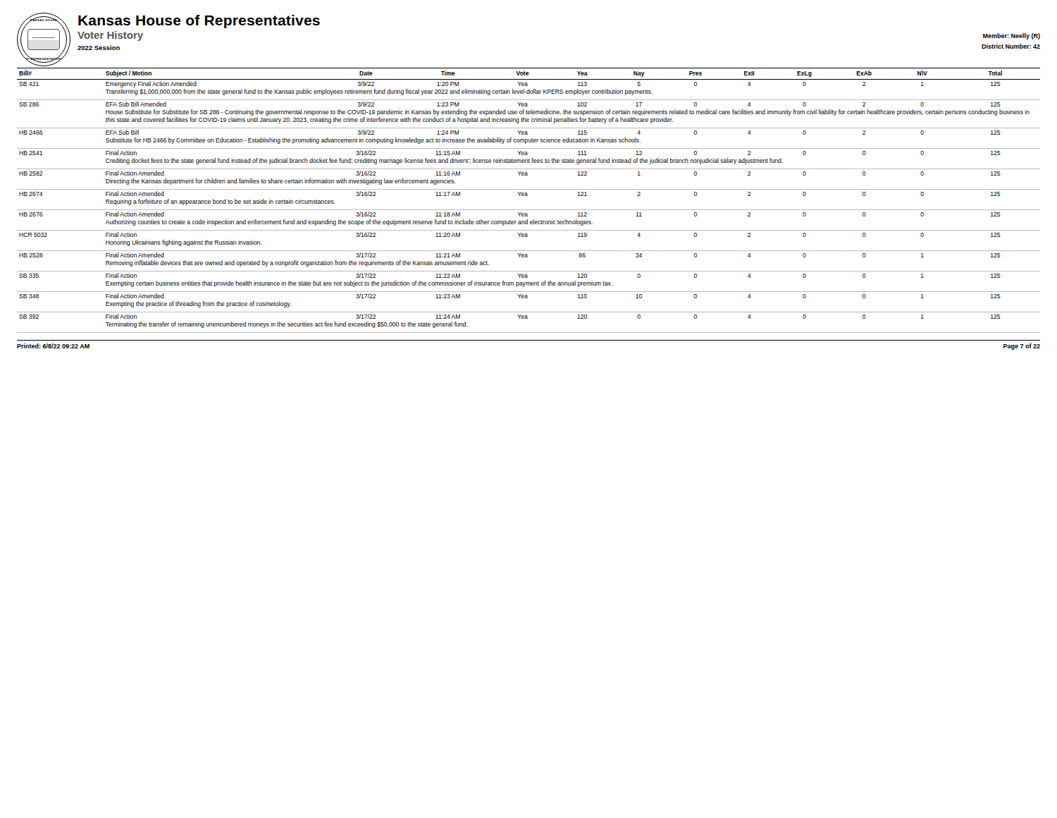KANSAS HOUSE
OF REPRESENTATIVES
Kansas House of Representatives
Voter History
2022 Session
Member: Neelly (R)
District Number: 42
| Bill# | Subject / Motion | Date | Time | Vote | Yea | Nay | Pres | ExII | ExLg | ExAb | N\V | Total |
| --- | --- | --- | --- | --- | --- | --- | --- | --- | --- | --- | --- | --- |
| SB 421 | Emergency Final Action Amended | 3/9/22 | 1:20 PM | Yea | 113 | 5 | 0 | 4 | 0 | 2 | 1 | 125 |
| | Transferring $1,000,000,000 from the state general fund to the Kansas public employees retirement fund during fiscal year 2022 and eliminating certain level-dollar KPERS employer contribution payments. |
| SB 286 | EFA Sub Bill Amended | 3/9/22 | 1:23 PM | Yea | 102 | 17 | 0 | 4 | 0 | 2 | 0 | 125 |
| | House Substitute for Substitute for SB 286 - Continuing the governmental response to the COVID-19 pandemic in Kansas by extending the expanded use of telemedicine, the suspension of certain requirements related to medical care facilities and immunity from civil liability for certain healthcare providers, certain persons conducting business in this state and covered facilities for COVID-19 claims until January 20, 2023, creating the crime of interference with the conduct of a hospital and increasing the criminal penalties for battery of a healthcare provider. |
| HB 2466 | EFA Sub Bill | 3/9/22 | 1:24 PM | Yea | 115 | 4 | 0 | 4 | 0 | 2 | 0 | 125 |
| | Substitute for HB 2466 by Committee on Education - Establishing the promoting advancement in computing knowledge act to increase the availability of computer science education in Kansas schools. |
| HB 2541 | Final Action | 3/16/22 | 11:15 AM | Yea | 111 | 12 | 0 | 2 | 0 | 0 | 0 | 125 |
| | Crediting docket fees to the state general fund instead of the judicial branch docket fee fund; crediting marriage license fees and drivers'; license reinstatement fees to the state general fund instead of the judicial branch nonjudicial salary adjustment fund. |
| HB 2582 | Final Action Amended | 3/16/22 | 11:16 AM | Yea | 122 | 1 | 0 | 2 | 0 | 0 | 0 | 125 |
| | Directing the Kansas department for children and families to share certain information with investigating law enforcement agencies. |
| HB 2674 | Final Action Amended | 3/16/22 | 11:17 AM | Yea | 121 | 2 | 0 | 2 | 0 | 0 | 0 | 125 |
| | Requiring a forfeiture of an appearance bond to be set aside in certain circumstances. |
| HB 2676 | Final Action Amended | 3/16/22 | 11:18 AM | Yea | 112 | 11 | 0 | 2 | 0 | 0 | 0 | 125 |
| | Authorizing counties to create a code inspection and enforcement fund and expanding the scope of the equipment reserve fund to include other computer and electronic technologies. |
| HCR 5032 | Final Action | 3/16/22 | 11:20 AM | Yea | 119 | 4 | 0 | 2 | 0 | 0 | 0 | 125 |
| | Honoring Ukrainians fighting against the Russian invasion. |
| HB 2528 | Final Action Amended | 3/17/22 | 11:21 AM | Yea | 86 | 34 | 0 | 4 | 0 | 0 | 1 | 125 |
| | Removing inflatable devices that are owned and operated by a nonprofit organization from the requirements of the Kansas amusement ride act. |
| SB 335 | Final Action | 3/17/22 | 11:22 AM | Yea | 120 | 0 | 0 | 4 | 0 | 0 | 1 | 125 |
| | Exempting certain business entities that provide health insurance in the state but are not subject to the jurisdiction of the commissioner of insurance from payment of the annual premium tax. |
| SB 348 | Final Action Amended | 3/17/22 | 11:23 AM | Yea | 110 | 10 | 0 | 4 | 0 | 0 | 1 | 125 |
| | Exempting the practice of threading from the practice of cosmetology. |
| SB 392 | Final Action | 3/17/22 | 11:24 AM | Yea | 120 | 0 | 0 | 4 | 0 | 0 | 1 | 125 |
| | Terminating the transfer of remaining unencumbered moneys in the securities act fee fund exceeding $50,000 to the state general fund. |
Printed: 6/8/22 09:22 AM
Page 7 of 22